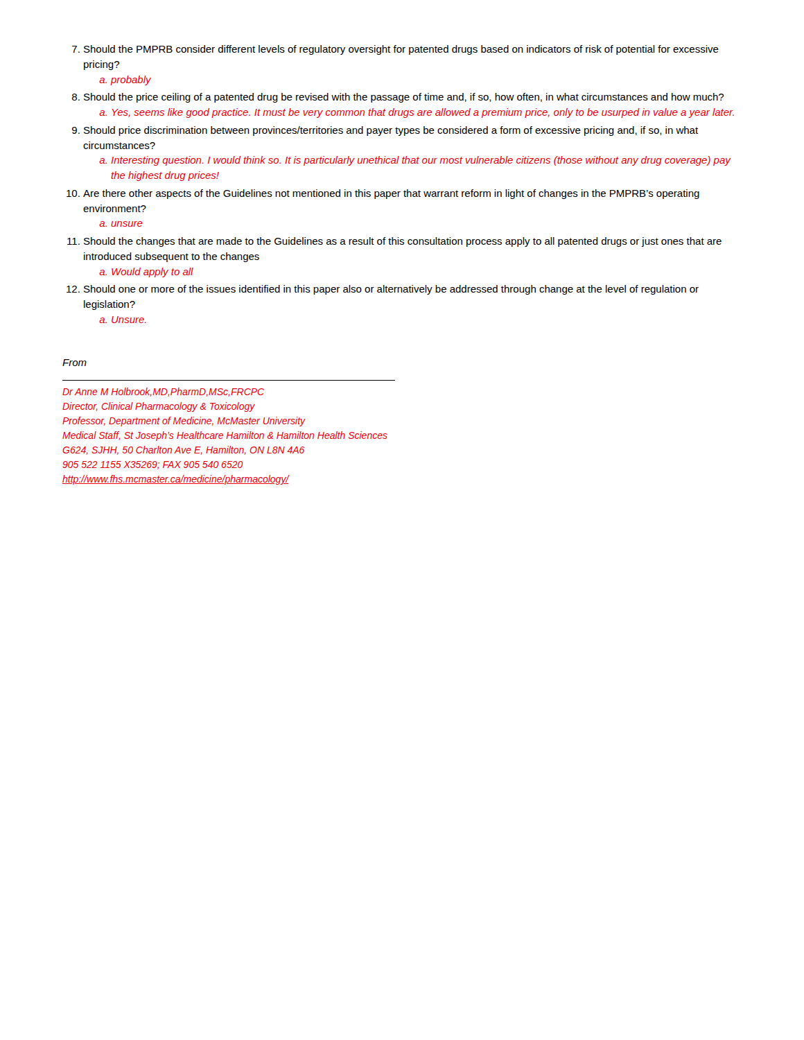Should the PMPRB consider different levels of regulatory oversight for patented drugs based on indicators of risk of potential for excessive pricing?
probably
Should the price ceiling of a patented drug be revised with the passage of time and, if so, how often, in what circumstances and how much?
Yes, seems like good practice. It must be very common that drugs are allowed a premium price, only to be usurped in value a year later.
Should price discrimination between provinces/territories and payer types be considered a form of excessive pricing and, if so, in what circumstances?
Interesting question. I would think so. It is particularly unethical that our most vulnerable citizens (those without any drug coverage) pay the highest drug prices!
Are there other aspects of the Guidelines not mentioned in this paper that warrant reform in light of changes in the PMPRB’s operating environment?
unsure
Should the changes that are made to the Guidelines as a result of this consultation process apply to all patented drugs or just ones that are introduced subsequent to the changes
Would apply to all
Should one or more of the issues identified in this paper also or alternatively be addressed through change at the level of regulation or legislation?
Unsure.
From
Dr Anne M Holbrook,MD,PharmD,MSc,FRCPC
Director, Clinical Pharmacology & Toxicology
Professor, Department of Medicine, McMaster University
Medical Staff, St Joseph’s Healthcare Hamilton & Hamilton Health Sciences
G624, SJHH, 50 Charlton Ave E, Hamilton, ON L8N 4A6
905 522 1155 X35269; FAX 905 540 6520
http://www.fhs.mcmaster.ca/medicine/pharmacology/